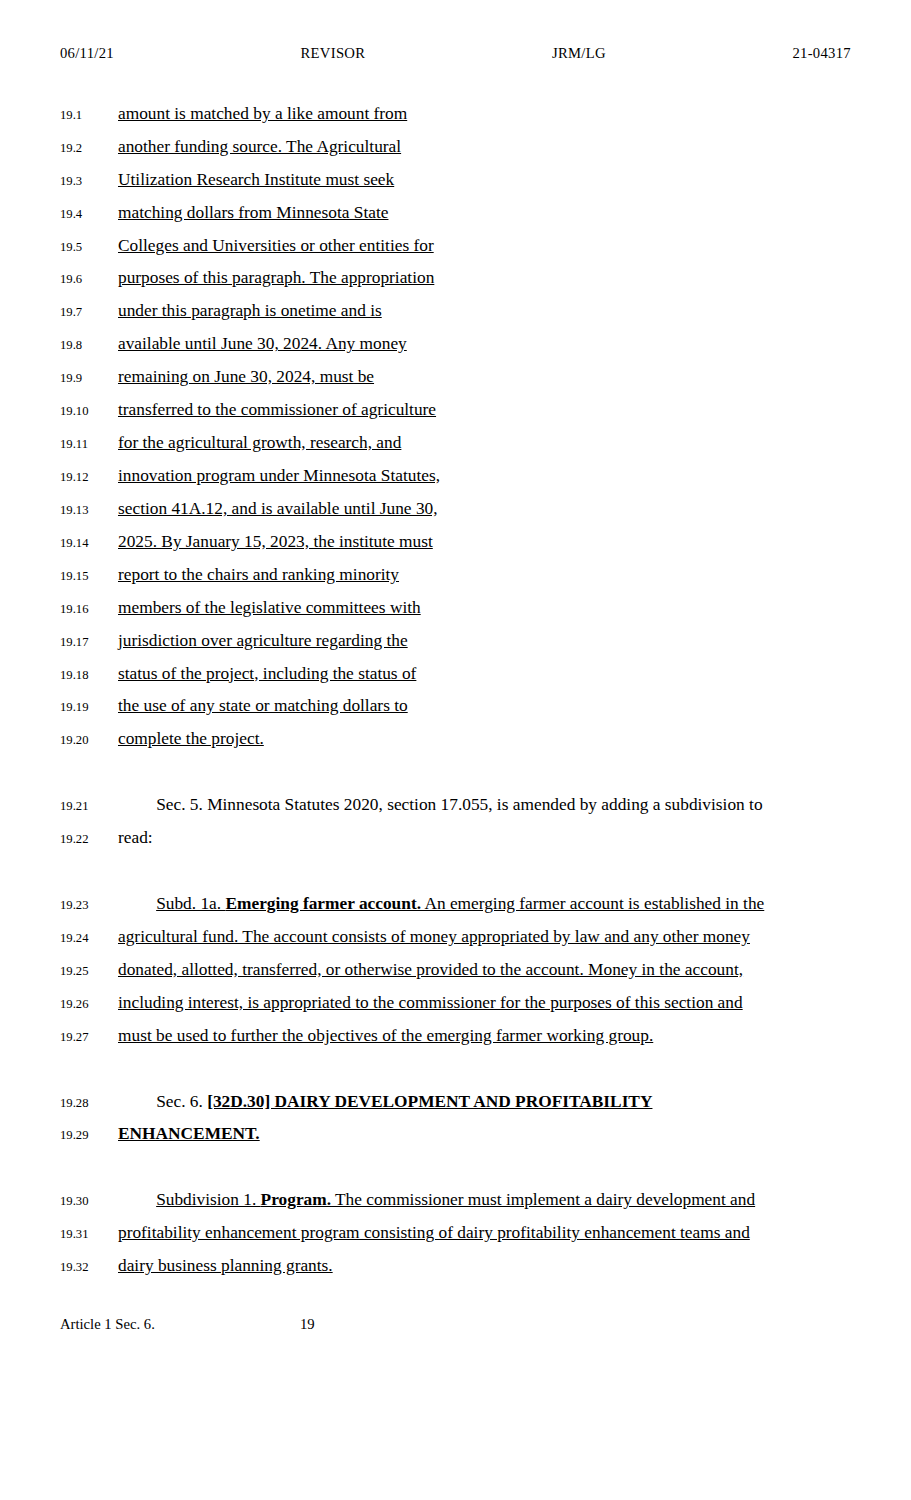06/11/21 REVISOR JRM/LG 21-04317
19.1
amount is matched by a like amount from
19.2
another funding source. The Agricultural
19.3
Utilization Research Institute must seek
19.4
matching dollars from Minnesota State
19.5
Colleges and Universities or other entities for
19.6
purposes of this paragraph. The appropriation
19.7
under this paragraph is onetime and is
19.8
available until June 30, 2024. Any money
19.9
remaining on June 30, 2024, must be
19.10
transferred to the commissioner of agriculture
19.11
for the agricultural growth, research, and
19.12
innovation program under Minnesota Statutes,
19.13
section 41A.12, and is available until June 30,
19.14
2025. By January 15, 2023, the institute must
19.15
report to the chairs and ranking minority
19.16
members of the legislative committees with
19.17
jurisdiction over agriculture regarding the
19.18
status of the project, including the status of
19.19
the use of any state or matching dollars to
19.20
complete the project.
19.21
Sec. 5. Minnesota Statutes 2020, section 17.055, is amended by adding a subdivision to
19.22
read:
19.23
Subd. 1a. Emerging farmer account. An emerging farmer account is established in the
19.24
agricultural fund. The account consists of money appropriated by law and any other money
19.25
donated, allotted, transferred, or otherwise provided to the account. Money in the account,
19.26
including interest, is appropriated to the commissioner for the purposes of this section and
19.27
must be used to further the objectives of the emerging farmer working group.
19.28
Sec. 6. [32D.30] DAIRY DEVELOPMENT AND PROFITABILITY
19.29
ENHANCEMENT.
19.30
Subdivision 1. Program. The commissioner must implement a dairy development and
19.31
profitability enhancement program consisting of dairy profitability enhancement teams and
19.32
dairy business planning grants.
Article 1 Sec. 6.
19